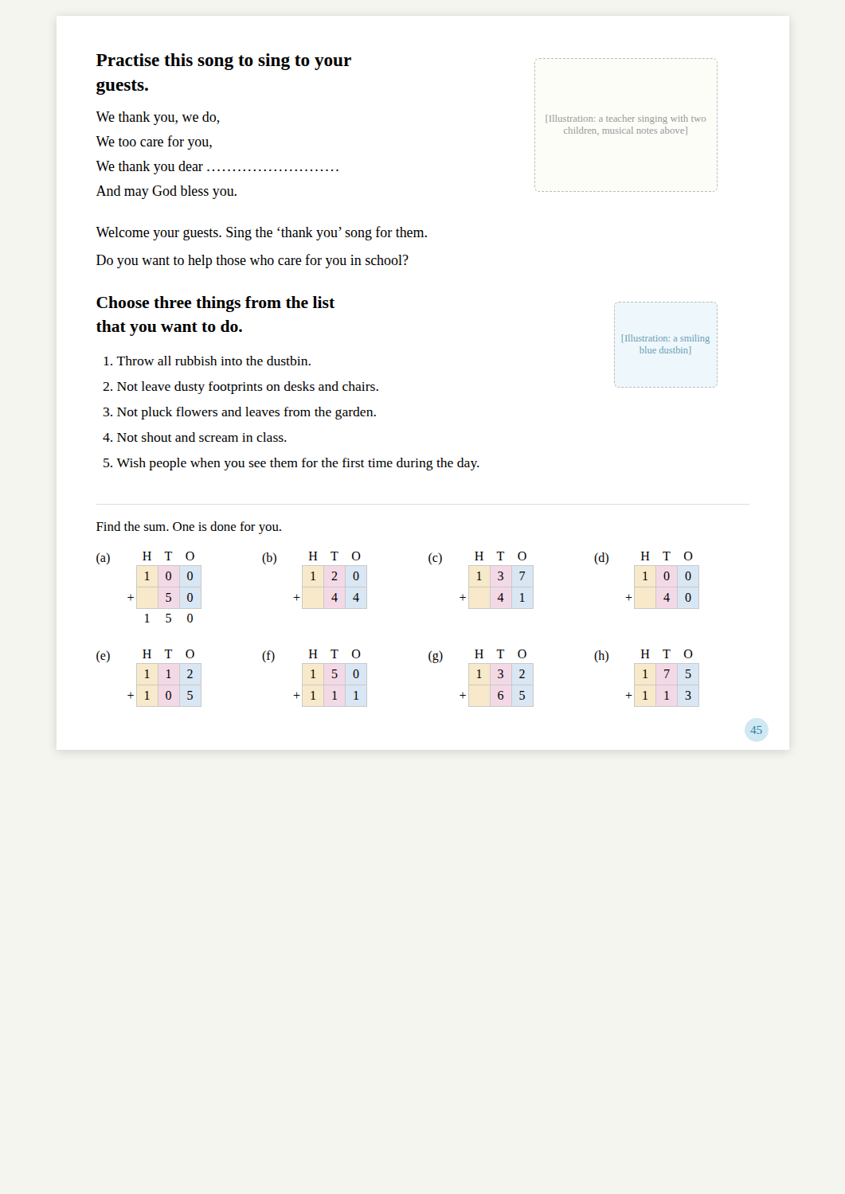Practise this song to sing to your guests.
We thank you, we do,
We too care for you,
We thank you dear ..........................
And may God bless you.
[Illustration: a teacher singing with two children, musical notes above]
Welcome your guests. Sing the ‘thank you’ song for them.
Do you want to help those who care for you in school?
Choose three things from the list that you want to do.
Throw all rubbish into the dustbin.
Not leave dusty footprints on desks and chairs.
Not pluck flowers and leaves from the garden.
Not shout and scream in class.
Wish people when you see them for the first time during the day.
[Illustration: a smiling blue dustbin]
Find the sum. One is done for you.
(a)
| | H | T | O |
| --- | --- | --- | --- |
| | 1 | 0 | 0 |
| + | | 5 | 0 |
| | 1 | 5 | 0 |
(b)
| | H | T | O |
| --- | --- | --- | --- |
| | 1 | 2 | 0 |
| + | | 4 | 4 |
(c)
| | H | T | O |
| --- | --- | --- | --- |
| | 1 | 3 | 7 |
| + | | 4 | 1 |
(d)
| | H | T | O |
| --- | --- | --- | --- |
| | 1 | 0 | 0 |
| + | | 4 | 0 |
(e)
| | H | T | O |
| --- | --- | --- | --- |
| | 1 | 1 | 2 |
| + | 1 | 0 | 5 |
(f)
| | H | T | O |
| --- | --- | --- | --- |
| | 1 | 5 | 0 |
| + | 1 | 1 | 1 |
(g)
| | H | T | O |
| --- | --- | --- | --- |
| | 1 | 3 | 2 |
| + | | 6 | 5 |
(h)
| | H | T | O |
| --- | --- | --- | --- |
| | 1 | 7 | 5 |
| + | 1 | 1 | 3 |
45